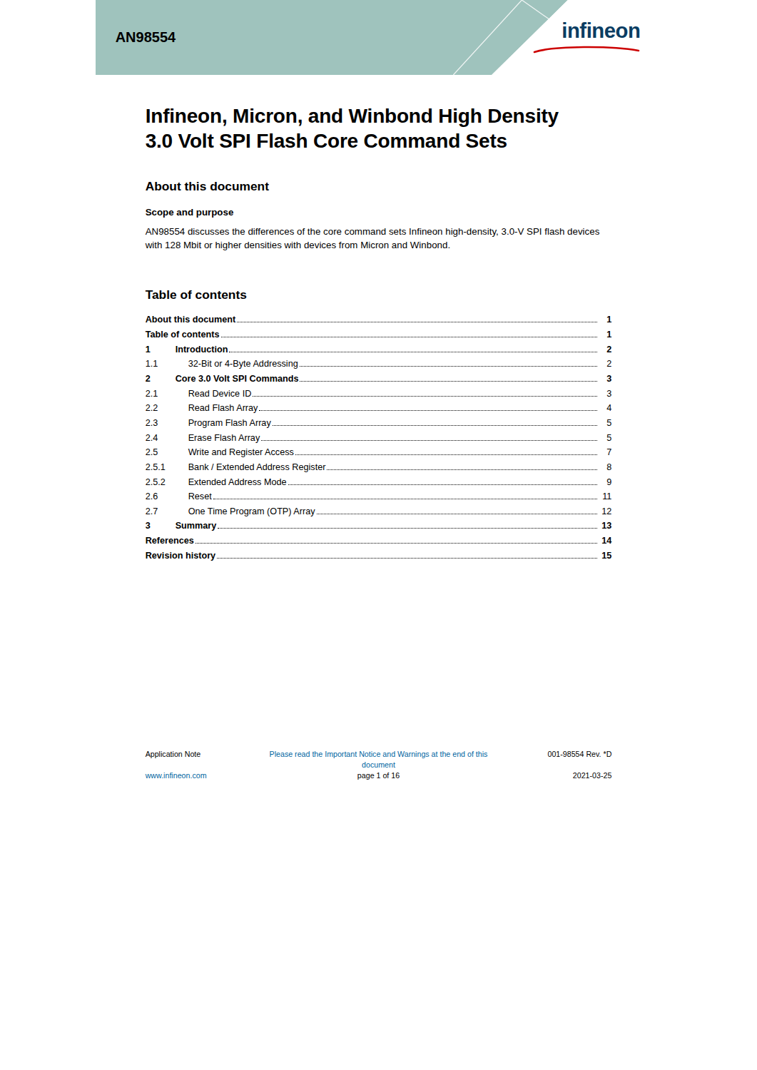AN98554
infineon
Infineon, Micron, and Winbond High Density
3.0 Volt SPI Flash Core Command Sets
About this document
Scope and purpose
AN98554 discusses the differences of the core command sets Infineon high-density, 3.0-V SPI flash devices with 128 Mbit or higher densities with devices from Micron and Winbond.
Table of contents
About this document 1
Table of contents 1
1 Introduction 2
1.1 32-Bit or 4-Byte Addressing 2
2 Core 3.0 Volt SPI Commands 3
2.1 Read Device ID 3
2.2 Read Flash Array 4
2.3 Program Flash Array 5
2.4 Erase Flash Array 5
2.5 Write and Register Access 7
2.5.1 Bank / Extended Address Register 8
2.5.2 Extended Address Mode 9
2.6 Reset 11
2.7 One Time Program (OTP) Array 12
3 Summary 13
References 14
Revision history 15
| Application Note | Please read the Important Notice and Warnings at the end of this document | 001-98554 Rev. *D |
| www.infineon.com | page 1 of 16 | 2021-03-25 |